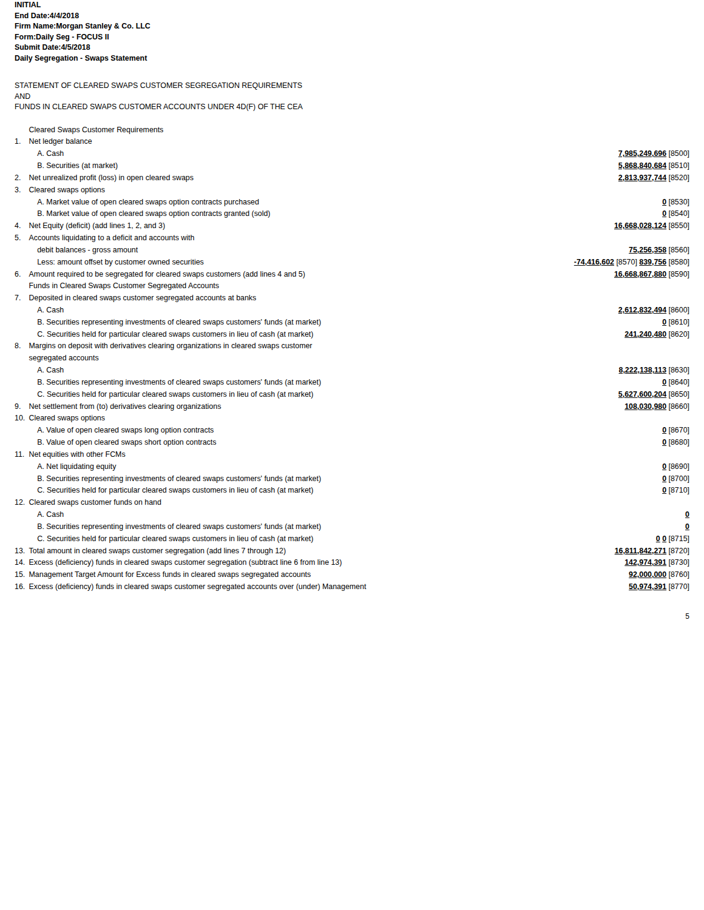INITIAL
End Date:4/4/2018
Firm Name:Morgan Stanley & Co. LLC
Form:Daily Seg - FOCUS II
Submit Date:4/5/2018
Daily Segregation - Swaps Statement
STATEMENT OF CLEARED SWAPS CUSTOMER SEGREGATION REQUIREMENTS
AND
FUNDS IN CLEARED SWAPS CUSTOMER ACCOUNTS UNDER 4D(F) OF THE CEA
| | Cleared Swaps Customer Requirements | |
| 1. | Net ledger balance | |
| | A. Cash | 7,985,249,696 [8500] |
| | B. Securities (at market) | 5,868,840,684 [8510] |
| 2. | Net unrealized profit (loss) in open cleared swaps | 2,813,937,744 [8520] |
| 3. | Cleared swaps options | |
| | A. Market value of open cleared swaps option contracts purchased | 0 [8530] |
| | B. Market value of open cleared swaps option contracts granted (sold) | 0 [8540] |
| 4. | Net Equity (deficit) (add lines 1, 2, and 3) | 16,668,028,124 [8550] |
| 5. | Accounts liquidating to a deficit and accounts with | |
| | debit balances - gross amount | 75,256,358 [8560] |
| | Less: amount offset by customer owned securities | -74,416,602 [8570] 839,756 [8580] |
| 6. | Amount required to be segregated for cleared swaps customers (add lines 4 and 5) | 16,668,867,880 [8590] |
| | Funds in Cleared Swaps Customer Segregated Accounts | |
| 7. | Deposited in cleared swaps customer segregated accounts at banks | |
| | A. Cash | 2,612,832,494 [8600] |
| | B. Securities representing investments of cleared swaps customers' funds (at market) | 0 [8610] |
| | C. Securities held for particular cleared swaps customers in lieu of cash (at market) | 241,240,480 [8620] |
| 8. | Margins on deposit with derivatives clearing organizations in cleared swaps customer | |
| | segregated accounts | |
| | A. Cash | 8,222,138,113 [8630] |
| | B. Securities representing investments of cleared swaps customers' funds (at market) | 0 [8640] |
| | C. Securities held for particular cleared swaps customers in lieu of cash (at market) | 5,627,600,204 [8650] |
| 9. | Net settlement from (to) derivatives clearing organizations | 108,030,980 [8660] |
| 10. | Cleared swaps options | |
| | A. Value of open cleared swaps long option contracts | 0 [8670] |
| | B. Value of open cleared swaps short option contracts | 0 [8680] |
| 11. | Net equities with other FCMs | |
| | A. Net liquidating equity | 0 [8690] |
| | B. Securities representing investments of cleared swaps customers' funds (at market) | 0 [8700] |
| | C. Securities held for particular cleared swaps customers in lieu of cash (at market) | 0 [8710] |
| 12. | Cleared swaps customer funds on hand | |
| | A. Cash | 0 |
| | B. Securities representing investments of cleared swaps customers' funds (at market) | 0 |
| | C. Securities held for particular cleared swaps customers in lieu of cash (at market) | 0 0 [8715] |
| 13. | Total amount in cleared swaps customer segregation (add lines 7 through 12) | 16,811,842,271 [8720] |
| 14. | Excess (deficiency) funds in cleared swaps customer segregation (subtract line 6 from line 13) | 142,974,391 [8730] |
| 15. | Management Target Amount for Excess funds in cleared swaps segregated accounts | 92,000,000 [8760] |
| 16. | Excess (deficiency) funds in cleared swaps customer segregated accounts over (under) Management | 50,974,391 [8770] |
5